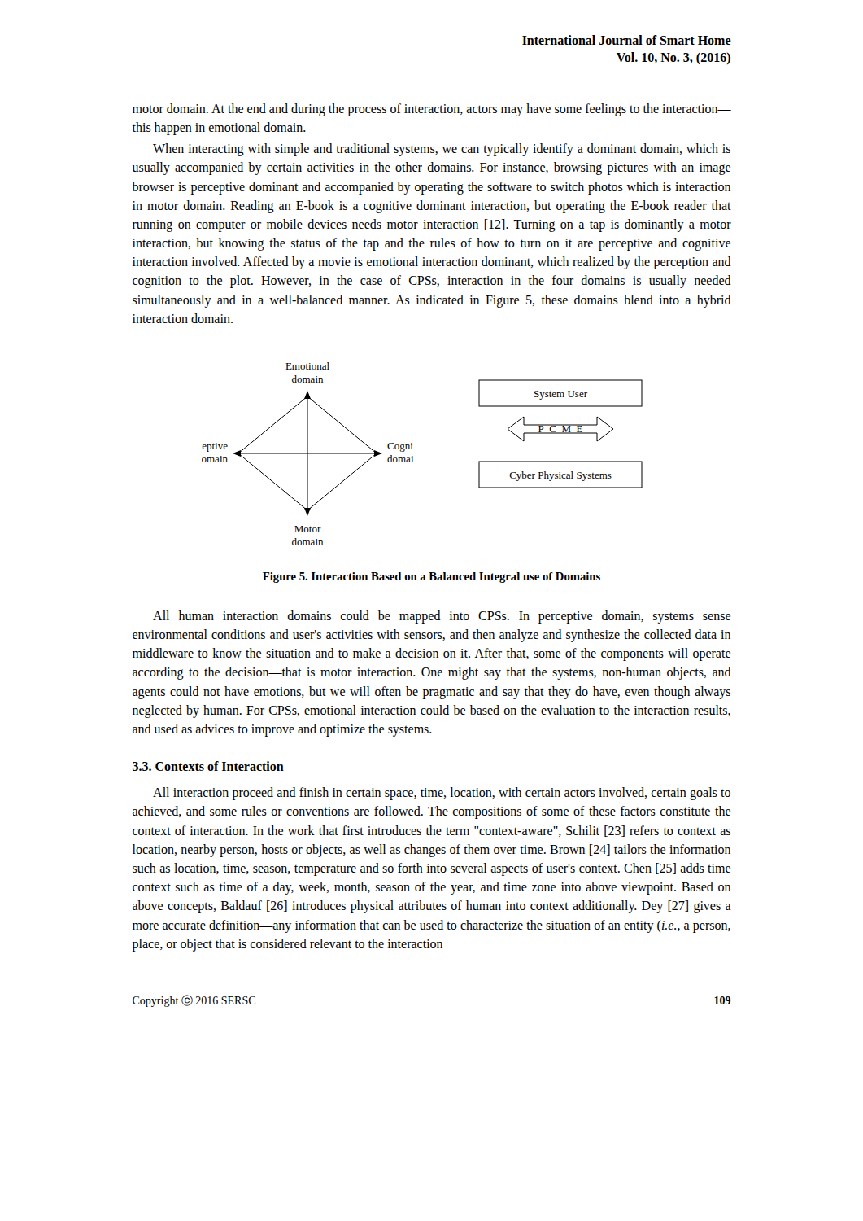International Journal of Smart Home
Vol. 10, No. 3, (2016)
motor domain. At the end and during the process of interaction, actors may have some feelings to the interaction—this happen in emotional domain.
When interacting with simple and traditional systems, we can typically identify a dominant domain, which is usually accompanied by certain activities in the other domains. For instance, browsing pictures with an image browser is perceptive dominant and accompanied by operating the software to switch photos which is interaction in motor domain. Reading an E-book is a cognitive dominant interaction, but operating the E-book reader that running on computer or mobile devices needs motor interaction [12]. Turning on a tap is dominantly a motor interaction, but knowing the status of the tap and the rules of how to turn on it are perceptive and cognitive interaction involved. Affected by a movie is emotional interaction dominant, which realized by the perception and cognition to the plot. However, in the case of CPSs, interaction in the four domains is usually needed simultaneously and in a well-balanced manner. As indicated in Figure 5, these domains blend into a hybrid interaction domain.
Emotional domain Perceptive domain Cognitive domain Motor domain System User P C M E Cyber Physical Systems
Figure 5. Interaction Based on a Balanced Integral use of Domains
All human interaction domains could be mapped into CPSs. In perceptive domain, systems sense environmental conditions and user's activities with sensors, and then analyze and synthesize the collected data in middleware to know the situation and to make a decision on it. After that, some of the components will operate according to the decision—that is motor interaction. One might say that the systems, non-human objects, and agents could not have emotions, but we will often be pragmatic and say that they do have, even though always neglected by human. For CPSs, emotional interaction could be based on the evaluation to the interaction results, and used as advices to improve and optimize the systems.
3.3. Contexts of Interaction
All interaction proceed and finish in certain space, time, location, with certain actors involved, certain goals to achieved, and some rules or conventions are followed. The compositions of some of these factors constitute the context of interaction. In the work that first introduces the term "context-aware", Schilit [23] refers to context as location, nearby person, hosts or objects, as well as changes of them over time. Brown [24] tailors the information such as location, time, season, temperature and so forth into several aspects of user's context. Chen [25] adds time context such as time of a day, week, month, season of the year, and time zone into above viewpoint. Based on above concepts, Baldauf [26] introduces physical attributes of human into context additionally. Dey [27] gives a more accurate definition—any information that can be used to characterize the situation of an entity (i.e., a person, place, or object that is considered relevant to the interaction
Copyright ⓒ 2016 SERSC
109